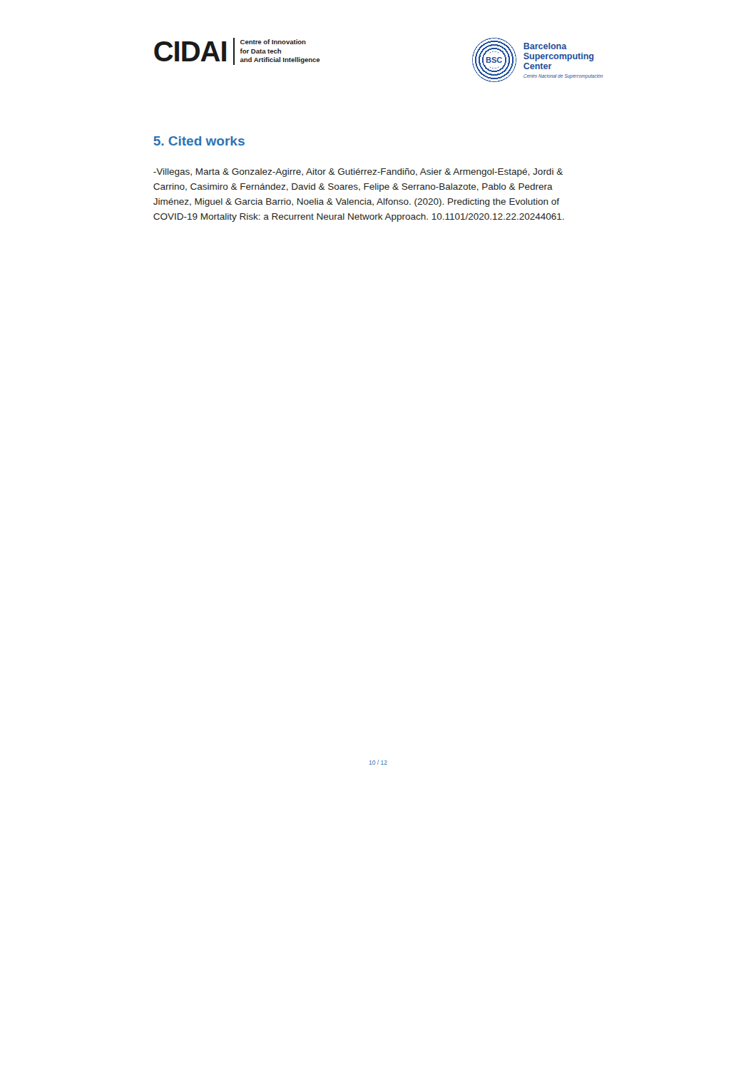CIDAI
Centre of Innovation for Data tech and Artificial Intelligence
Barcelona Supercomputing Center Centro Nacional de Supercomputación
5. Cited works
-Villegas, Marta & Gonzalez-Agirre, Aitor & Gutiérrez-Fandiño, Asier & Armengol-Estapé, Jordi & Carrino, Casimiro & Fernández, David & Soares, Felipe & Serrano-Balazote, Pablo & Pedrera Jiménez, Miguel & Garcia Barrio, Noelia & Valencia, Alfonso. (2020). Predicting the Evolution of COVID-19 Mortality Risk: a Recurrent Neural Network Approach. 10.1101/2020.12.22.20244061.
10 / 12